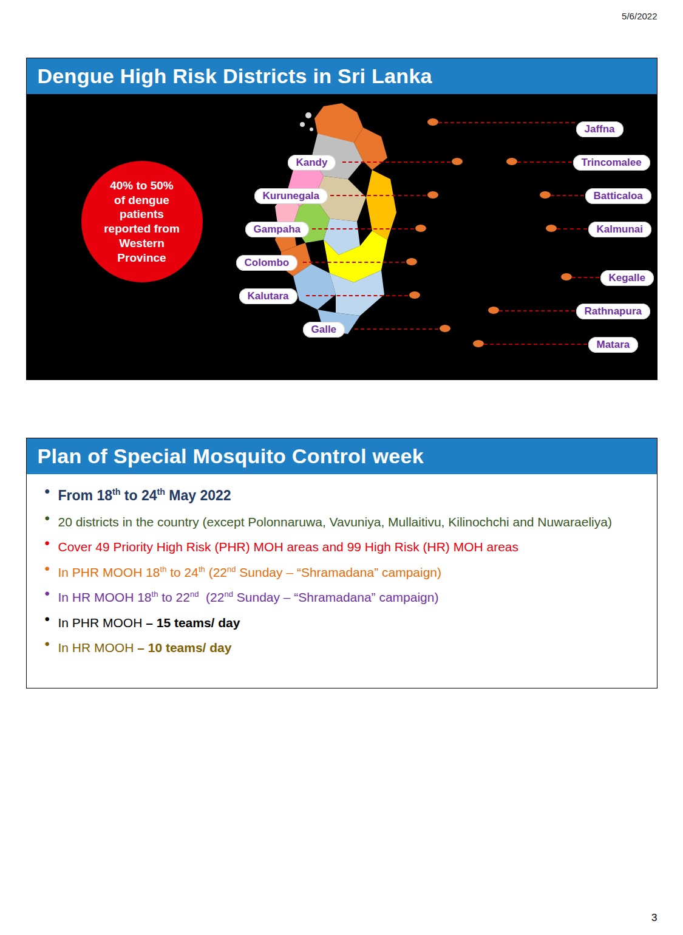5/6/2022
Dengue High Risk Districts in Sri Lanka
40% to 50%
of dengue
patients
reported from
Western
Province
Kandy
Kurunegala
Gampaha
Colombo
Kalutara
Galle
Jaffna
Trincomalee
Batticaloa
Kalmunai
Kegalle
Rathnapura
Matara
Plan of Special Mosquito Control week
From 18th to 24th May 2022
20 districts in the country (except Polonnaruwa, Vavuniya, Mullaitivu, Kilinochchi and Nuwaraeliya)
Cover 49 Priority High Risk (PHR) MOH areas and 99 High Risk (HR) MOH areas
In PHR MOOH 18th to 24th (22nd Sunday – “Shramadana” campaign)
In HR MOOH 18th to 22nd (22nd Sunday – “Shramadana” campaign)
In PHR MOOH – 15 teams/ day
In HR MOOH – 10 teams/ day
3